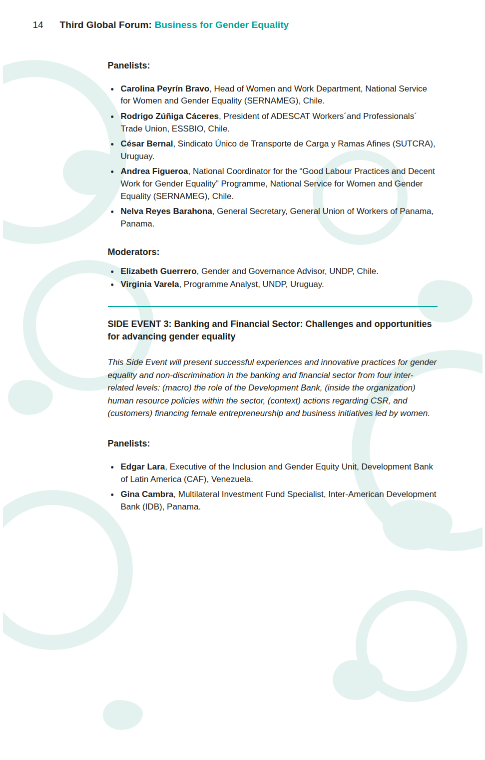14 Third Global Forum: Business for Gender Equality
Panelists:
Carolina Peyrín Bravo, Head of Women and Work Department, National Service for Women and Gender Equality (SERNAMEG), Chile.
Rodrigo Zúñiga Cáceres, President of ADESCAT Workers´and Professionals´ Trade Union, ESSBIO, Chile.
César Bernal, Sindicato Único de Transporte de Carga y Ramas Afines (SUTCRA), Uruguay.
Andrea Figueroa, National Coordinator for the “Good Labour Practices and Decent Work for Gender Equality” Programme, National Service for Women and Gender Equality (SERNAMEG), Chile.
Nelva Reyes Barahona, General Secretary, General Union of Workers of Panama, Panama.
Moderators:
Elizabeth Guerrero, Gender and Governance Advisor, UNDP, Chile.
Virginia Varela, Programme Analyst, UNDP, Uruguay.
SIDE EVENT 3: Banking and Financial Sector: Challenges and opportunities for advancing gender equality
This Side Event will present successful experiences and innovative practices for gender equality and non-discrimination in the banking and financial sector from four inter-related levels: (macro) the role of the Development Bank, (inside the organization) human resource policies within the sector, (context) actions regarding CSR, and (customers) financing female entrepreneurship and business initiatives led by women.
Panelists:
Edgar Lara, Executive of the Inclusion and Gender Equity Unit, Development Bank of Latin America (CAF), Venezuela.
Gina Cambra, Multilateral Investment Fund Specialist, Inter-American Development Bank (IDB), Panama.